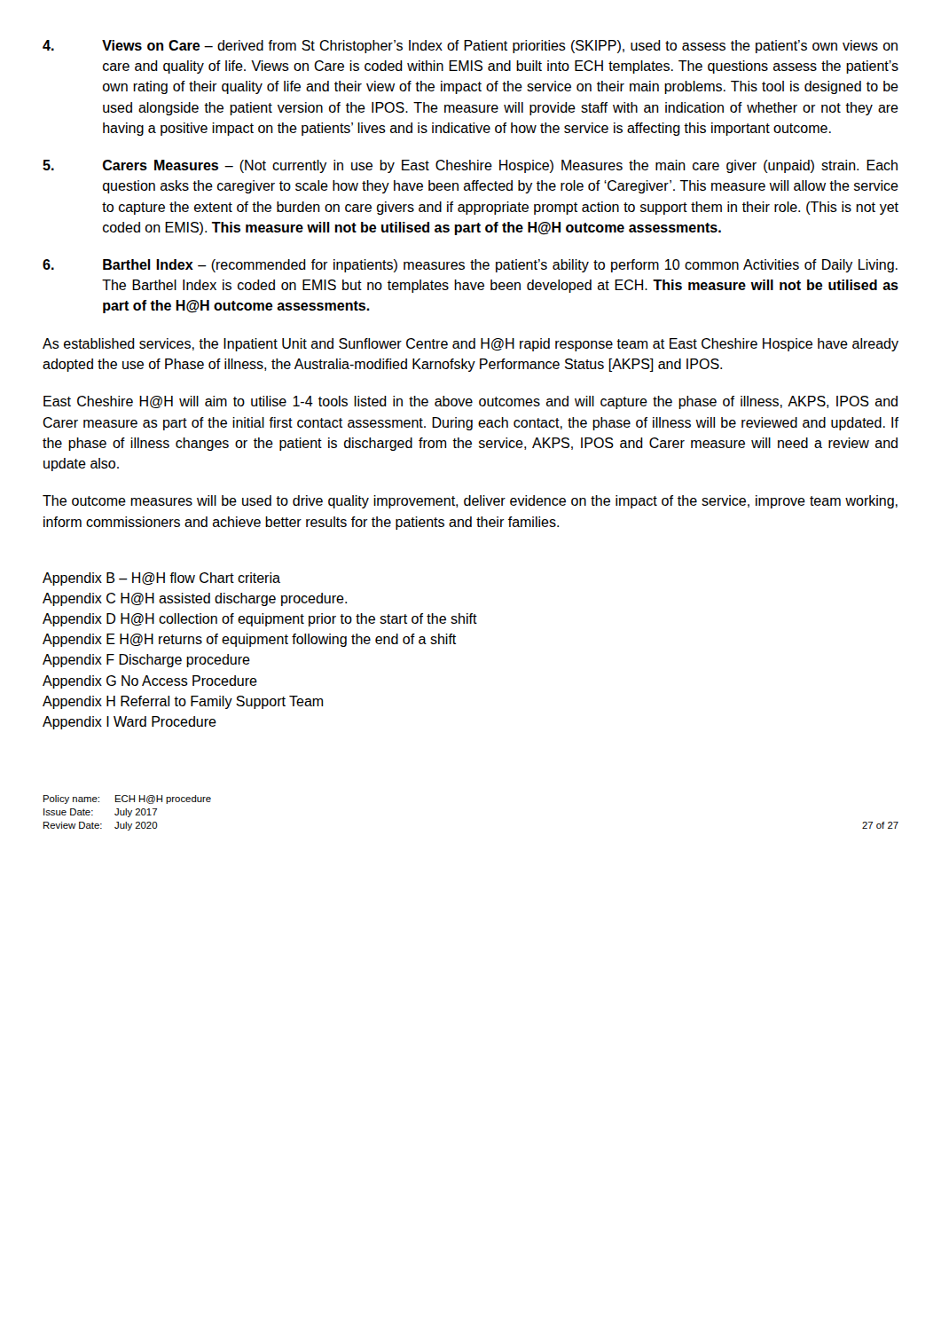4. Views on Care – derived from St Christopher’s Index of Patient priorities (SKIPP), used to assess the patient’s own views on care and quality of life. Views on Care is coded within EMIS and built into ECH templates. The questions assess the patient’s own rating of their quality of life and their view of the impact of the service on their main problems. This tool is designed to be used alongside the patient version of the IPOS. The measure will provide staff with an indication of whether or not they are having a positive impact on the patients’ lives and is indicative of how the service is affecting this important outcome.
5. Carers Measures – (Not currently in use by East Cheshire Hospice) Measures the main care giver (unpaid) strain. Each question asks the caregiver to scale how they have been affected by the role of ‘Caregiver’. This measure will allow the service to capture the extent of the burden on care givers and if appropriate prompt action to support them in their role. (This is not yet coded on EMIS). This measure will not be utilised as part of the H@H outcome assessments.
6. Barthel Index – (recommended for inpatients) measures the patient’s ability to perform 10 common Activities of Daily Living. The Barthel Index is coded on EMIS but no templates have been developed at ECH. This measure will not be utilised as part of the H@H outcome assessments.
As established services, the Inpatient Unit and Sunflower Centre and H@H rapid response team at East Cheshire Hospice have already adopted the use of Phase of illness, the Australia-modified Karnofsky Performance Status [AKPS] and IPOS.
East Cheshire H@H will aim to utilise 1-4 tools listed in the above outcomes and will capture the phase of illness, AKPS, IPOS and Carer measure as part of the initial first contact assessment. During each contact, the phase of illness will be reviewed and updated. If the phase of illness changes or the patient is discharged from the service, AKPS, IPOS and Carer measure will need a review and update also.
The outcome measures will be used to drive quality improvement, deliver evidence on the impact of the service, improve team working, inform commissioners and achieve better results for the patients and their families.
Appendix B – H@H flow Chart criteria
Appendix C H@H assisted discharge procedure.
Appendix D H@H collection of equipment prior to the start of the shift
Appendix E H@H returns of equipment following the end of a shift
Appendix F Discharge procedure
Appendix G No Access Procedure
Appendix H Referral to Family Support Team
Appendix I Ward Procedure
Policy name: ECH H@H procedure Issue Date: July 2017 Review Date: July 2020
27 of 27